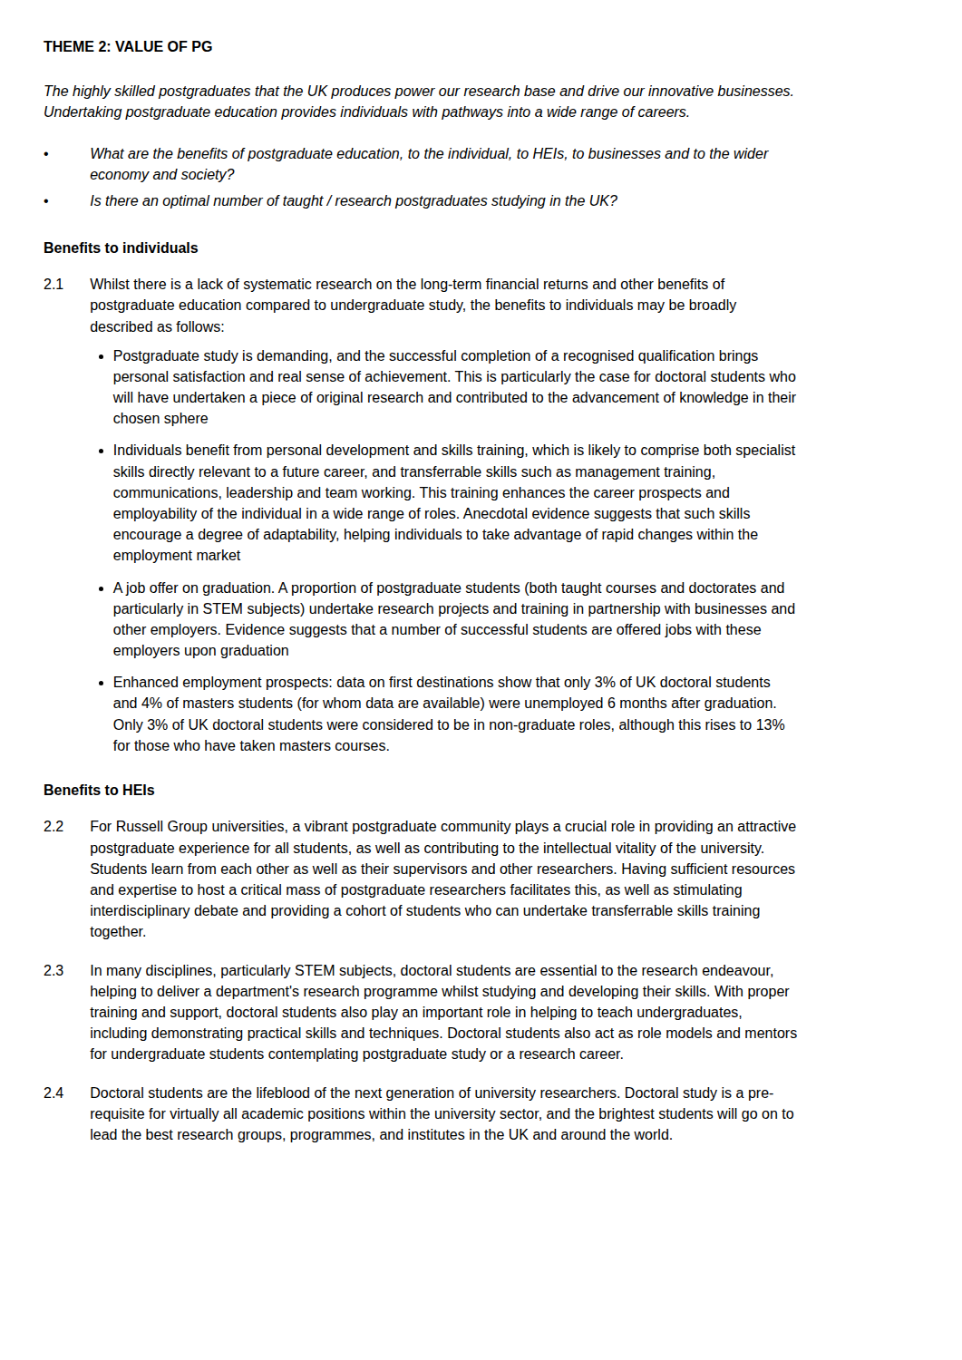THEME 2: VALUE OF PG
The highly skilled postgraduates that the UK produces power our research base and drive our innovative businesses. Undertaking postgraduate education provides individuals with pathways into a wide range of careers.
What are the benefits of postgraduate education, to the individual, to HEIs, to businesses and to the wider economy and society?
Is there an optimal number of taught / research postgraduates studying in the UK?
Benefits to individuals
2.1
Whilst there is a lack of systematic research on the long-term financial returns and other benefits of postgraduate education compared to undergraduate study, the benefits to individuals may be broadly described as follows:
Postgraduate study is demanding, and the successful completion of a recognised qualification brings personal satisfaction and real sense of achievement. This is particularly the case for doctoral students who will have undertaken a piece of original research and contributed to the advancement of knowledge in their chosen sphere
Individuals benefit from personal development and skills training, which is likely to comprise both specialist skills directly relevant to a future career, and transferrable skills such as management training, communications, leadership and team working. This training enhances the career prospects and employability of the individual in a wide range of roles. Anecdotal evidence suggests that such skills encourage a degree of adaptability, helping individuals to take advantage of rapid changes within the employment market
A job offer on graduation. A proportion of postgraduate students (both taught courses and doctorates and particularly in STEM subjects) undertake research projects and training in partnership with businesses and other employers. Evidence suggests that a number of successful students are offered jobs with these employers upon graduation
Enhanced employment prospects: data on first destinations show that only 3% of UK doctoral students and 4% of masters students (for whom data are available) were unemployed 6 months after graduation. Only 3% of UK doctoral students were considered to be in non-graduate roles, although this rises to 13% for those who have taken masters courses.
Benefits to HEIs
2.2
For Russell Group universities, a vibrant postgraduate community plays a crucial role in providing an attractive postgraduate experience for all students, as well as contributing to the intellectual vitality of the university. Students learn from each other as well as their supervisors and other researchers. Having sufficient resources and expertise to host a critical mass of postgraduate researchers facilitates this, as well as stimulating interdisciplinary debate and providing a cohort of students who can undertake transferrable skills training together.
2.3
In many disciplines, particularly STEM subjects, doctoral students are essential to the research endeavour, helping to deliver a department's research programme whilst studying and developing their skills. With proper training and support, doctoral students also play an important role in helping to teach undergraduates, including demonstrating practical skills and techniques. Doctoral students also act as role models and mentors for undergraduate students contemplating postgraduate study or a research career.
2.4
Doctoral students are the lifeblood of the next generation of university researchers. Doctoral study is a pre-requisite for virtually all academic positions within the university sector, and the brightest students will go on to lead the best research groups, programmes, and institutes in the UK and around the world.